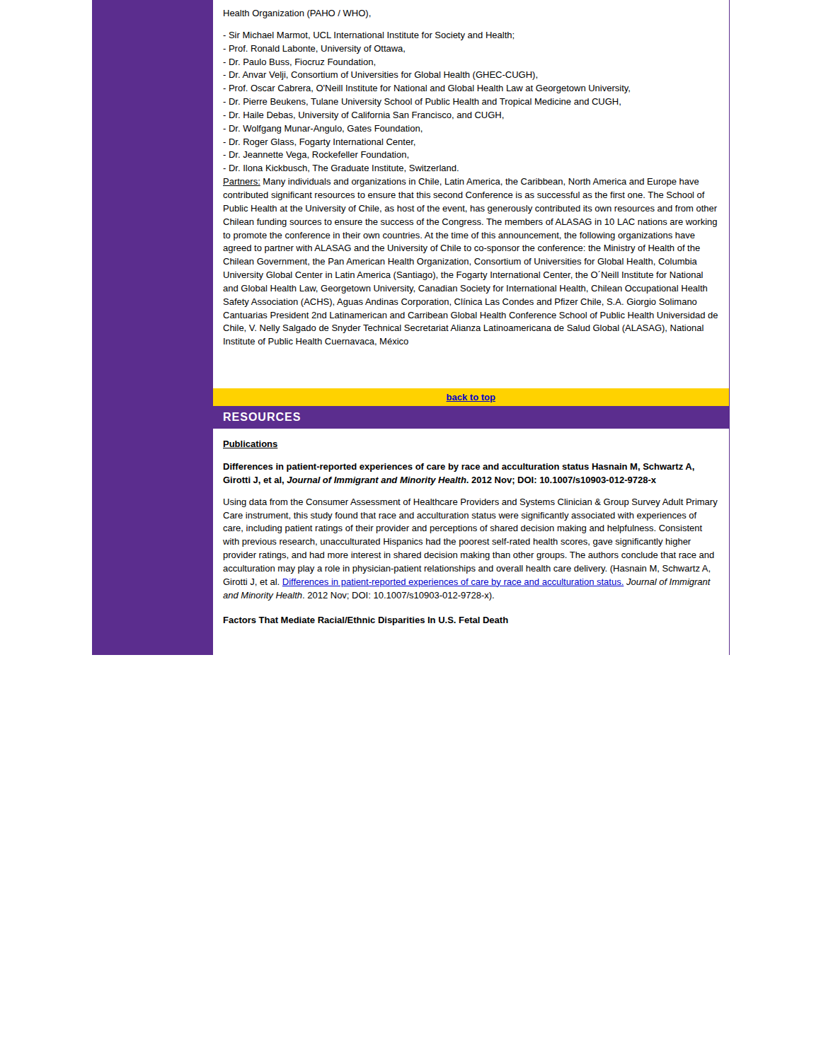Health Organization (PAHO / WHO),
- Sir Michael Marmot, UCL International Institute for Society and Health;
- Prof. Ronald Labonte, University of Ottawa,
- Dr. Paulo Buss, Fiocruz Foundation,
- Dr. Anvar Velji, Consortium of Universities for Global Health (GHEC-CUGH),
- Prof. Oscar Cabrera, O'Neill Institute for National and Global Health Law at Georgetown University,
- Dr. Pierre Beukens, Tulane University School of Public Health and Tropical Medicine and CUGH,
- Dr. Haile Debas, University of California San Francisco, and CUGH,
- Dr. Wolfgang Munar-Angulo, Gates Foundation,
- Dr. Roger Glass, Fogarty International Center,
- Dr. Jeannette Vega, Rockefeller Foundation,
- Dr. Ilona Kickbusch, The Graduate Institute, Switzerland.
Partners: Many individuals and organizations in Chile, Latin America, the Caribbean, North America and Europe have contributed significant resources to ensure that this second Conference is as successful as the first one. The School of Public Health at the University of Chile, as host of the event, has generously contributed its own resources and from other Chilean funding sources to ensure the success of the Congress. The members of ALASAG in 10 LAC nations are working to promote the conference in their own countries. At the time of this announcement, the following organizations have agreed to partner with ALASAG and the University of Chile to co-sponsor the conference: the Ministry of Health of the Chilean Government, the Pan American Health Organization, Consortium of Universities for Global Health, Columbia University Global Center in Latin America (Santiago), the Fogarty International Center, the O´Neill Institute for National and Global Health Law, Georgetown University, Canadian Society for International Health, Chilean Occupational Health Safety Association (ACHS), Aguas Andinas Corporation, Clínica Las Condes and Pfizer Chile, S.A. Giorgio Solimano Cantuarias President 2nd Latinamerican and Carribean Global Health Conference School of Public Health Universidad de Chile, V. Nelly Salgado de Snyder Technical Secretariat Alianza Latinoamericana de Salud Global (ALASAG), National Institute of Public Health Cuernavaca, México
back to top
RESOURCES
Publications
Differences in patient-reported experiences of care by race and acculturation status Hasnain M, Schwartz A, Girotti J, et al, Journal of Immigrant and Minority Health. 2012 Nov; DOI: 10.1007/s10903-012-9728-x
Using data from the Consumer Assessment of Healthcare Providers and Systems Clinician & Group Survey Adult Primary Care instrument, this study found that race and acculturation status were significantly associated with experiences of care, including patient ratings of their provider and perceptions of shared decision making and helpfulness. Consistent with previous research, unacculturated Hispanics had the poorest self-rated health scores, gave significantly higher provider ratings, and had more interest in shared decision making than other groups. The authors conclude that race and acculturation may play a role in physician-patient relationships and overall health care delivery. (Hasnain M, Schwartz A, Girotti J, et al. Differences in patient-reported experiences of care by race and acculturation status. Journal of Immigrant and Minority Health. 2012 Nov; DOI: 10.1007/s10903-012-9728-x).
Factors That Mediate Racial/Ethnic Disparities In U.S. Fetal Death